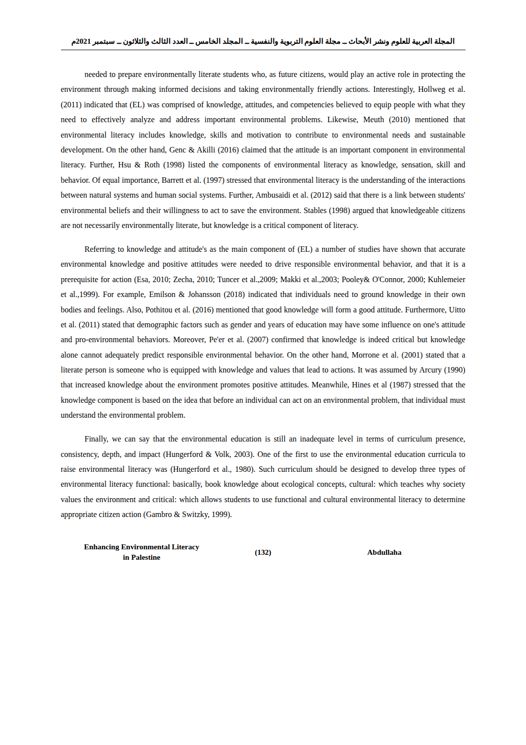المجلة العربية للعلوم ونشر الأبحاث ــ مجلة العلوم التربوية والنفسية ــ المجلد الخامس ــ العدد الثالث والثلاثون ــ سبتمبر 2021م
needed to prepare environmentally literate students who, as future citizens, would play an active role in protecting the environment through making informed decisions and taking environmentally friendly actions. Interestingly, Hollweg et al. (2011) indicated that (EL) was comprised of knowledge, attitudes, and competencies believed to equip people with what they need to effectively analyze and address important environmental problems. Likewise, Meuth (2010) mentioned that environmental literacy includes knowledge, skills and motivation to contribute to environmental needs and sustainable development. On the other hand, Genc & Akilli (2016) claimed that the attitude is an important component in environmental literacy. Further, Hsu & Roth (1998) listed the components of environmental literacy as knowledge, sensation, skill and behavior. Of equal importance, Barrett et al. (1997) stressed that environmental literacy is the understanding of the interactions between natural systems and human social systems. Further, Ambusaidi et al. (2012) said that there is a link between students' environmental beliefs and their willingness to act to save the environment. Stables (1998) argued that knowledgeable citizens are not necessarily environmentally literate, but knowledge is a critical component of literacy.
Referring to knowledge and attitude's as the main component of (EL) a number of studies have shown that accurate environmental knowledge and positive attitudes were needed to drive responsible environmental behavior, and that it is a prerequisite for action (Esa, 2010; Zecha, 2010; Tuncer et al.,2009; Makki et al.,2003; Pooley& O'Connor, 2000; Kuhlemeier et al.,1999). For example, Emilson & Johansson (2018) indicated that individuals need to ground knowledge in their own bodies and feelings. Also, Pothitou et al. (2016) mentioned that good knowledge will form a good attitude. Furthermore, Uitto et al. (2011) stated that demographic factors such as gender and years of education may have some influence on one's attitude and pro-environmental behaviors. Moreover, Pe'er et al. (2007) confirmed that knowledge is indeed critical but knowledge alone cannot adequately predict responsible environmental behavior. On the other hand, Morrone et al. (2001) stated that a literate person is someone who is equipped with knowledge and values that lead to actions. It was assumed by Arcury (1990) that increased knowledge about the environment promotes positive attitudes. Meanwhile, Hines et al (1987) stressed that the knowledge component is based on the idea that before an individual can act on an environmental problem, that individual must understand the environmental problem.
Finally, we can say that the environmental education is still an inadequate level in terms of curriculum presence, consistency, depth, and impact (Hungerford & Volk, 2003). One of the first to use the environmental education curricula to raise environmental literacy was (Hungerford et al., 1980). Such curriculum should be designed to develop three types of environmental literacy functional: basically, book knowledge about ecological concepts, cultural: which teaches why society values the environment and critical: which allows students to use functional and cultural environmental literacy to determine appropriate citizen action (Gambro & Switzky, 1999).
Enhancing Environmental Literacy
in Palestine
(132)
Abdullaha